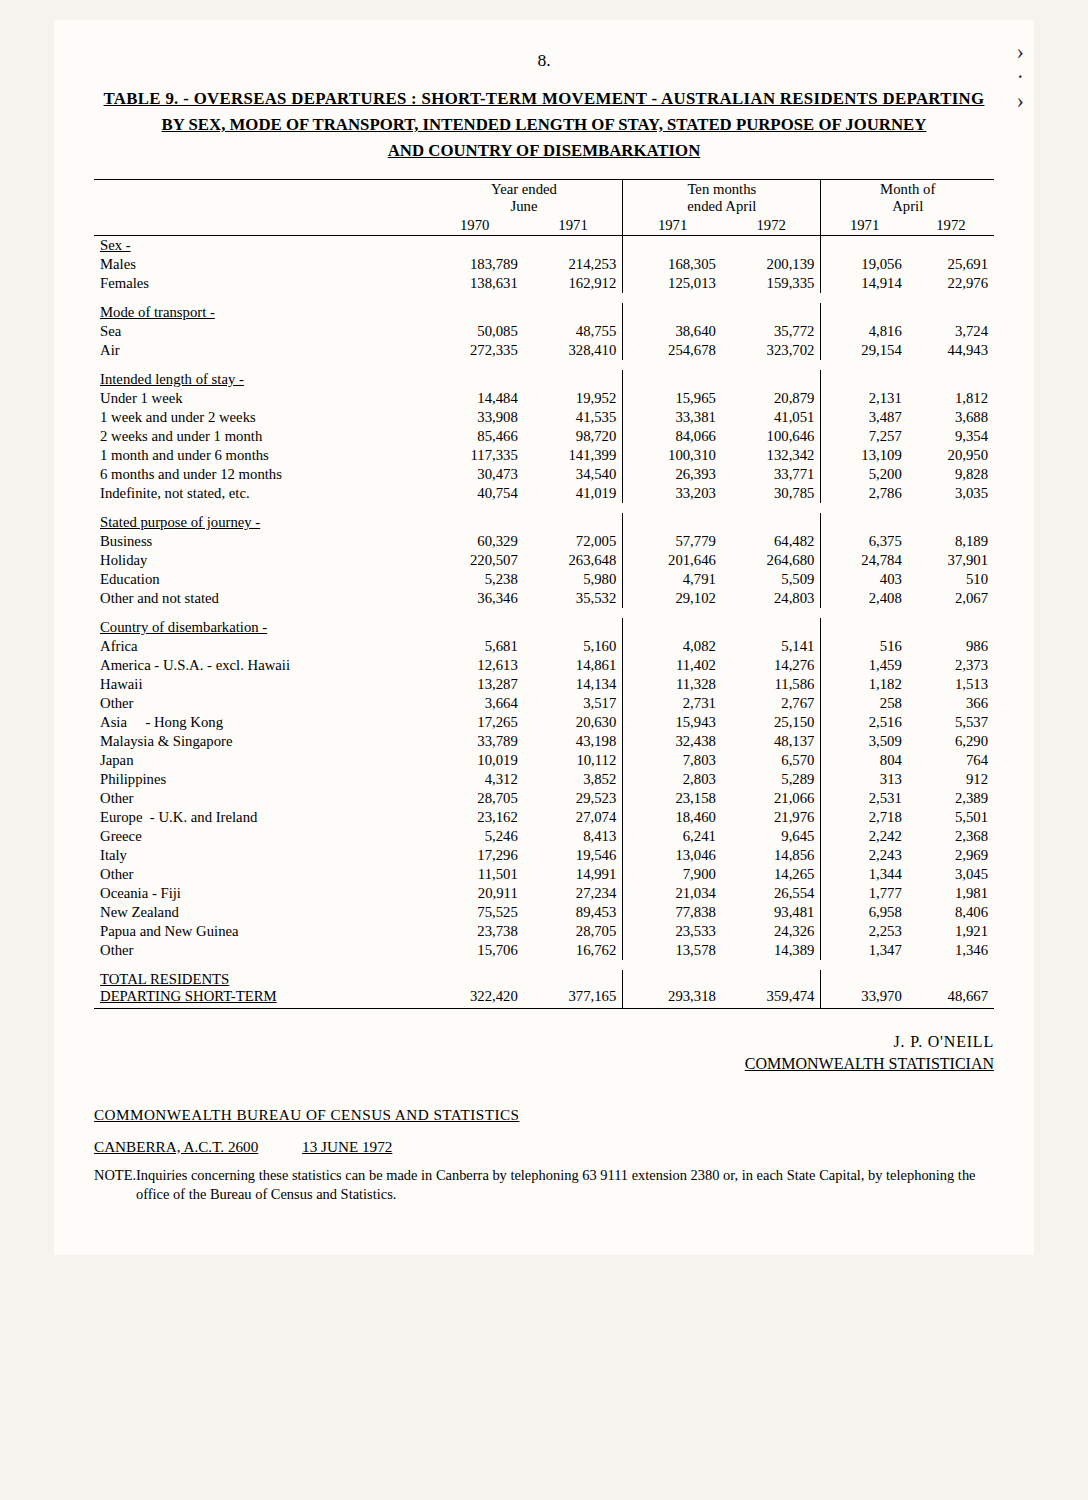›
·
›
8.
TABLE 9. - OVERSEAS DEPARTURES : SHORT-TERM MOVEMENT - AUSTRALIAN RESIDENTS DEPARTING
BY SEX, MODE OF TRANSPORT, INTENDED LENGTH OF STAY, STATED PURPOSE OF JOURNEY
AND COUNTRY OF DISEMBARKATION
| | Year ended June | Ten months ended April | Month of April |
| --- | --- | --- | --- |
| | 1970 | 1971 | 1971 | 1972 | 1971 | 1972 |
| Sex - | | | | | | |
| Males | 183,789 | 214,253 | 168,305 | 200,139 | 19,056 | 25,691 |
| Females | 138,631 | 162,912 | 125,013 | 159,335 | 14,914 | 22,976 |
| Mode of transport - | | | | | | |
| Sea | 50,085 | 48,755 | 38,640 | 35,772 | 4,816 | 3,724 |
| Air | 272,335 | 328,410 | 254,678 | 323,702 | 29,154 | 44,943 |
| Intended length of stay - | | | | | | |
| Under 1 week | 14,484 | 19,952 | 15,965 | 20,879 | 2,131 | 1,812 |
| 1 week and under 2 weeks | 33,908 | 41,535 | 33,381 | 41,051 | 3,487 | 3,688 |
| 2 weeks and under 1 month | 85,466 | 98,720 | 84,066 | 100,646 | 7,257 | 9,354 |
| 1 month and under 6 months | 117,335 | 141,399 | 100,310 | 132,342 | 13,109 | 20,950 |
| 6 months and under 12 months | 30,473 | 34,540 | 26,393 | 33,771 | 5,200 | 9,828 |
| Indefinite, not stated, etc. | 40,754 | 41,019 | 33,203 | 30,785 | 2,786 | 3,035 |
| Stated purpose of journey - | | | | | | |
| Business | 60,329 | 72,005 | 57,779 | 64,482 | 6,375 | 8,189 |
| Holiday | 220,507 | 263,648 | 201,646 | 264,680 | 24,784 | 37,901 |
| Education | 5,238 | 5,980 | 4,791 | 5,509 | 403 | 510 |
| Other and not stated | 36,346 | 35,532 | 29,102 | 24,803 | 2,408 | 2,067 |
| Country of disembarkation - | | | | | | |
| Africa | 5,681 | 5,160 | 4,082 | 5,141 | 516 | 986 |
| America - U.S.A. - excl. Hawaii | 12,613 | 14,861 | 11,402 | 14,276 | 1,459 | 2,373 |
| Hawaii | 13,287 | 14,134 | 11,328 | 11,586 | 1,182 | 1,513 |
| Other | 3,664 | 3,517 | 2,731 | 2,767 | 258 | 366 |
| Asia - Hong Kong | 17,265 | 20,630 | 15,943 | 25,150 | 2,516 | 5,537 |
| Malaysia & Singapore | 33,789 | 43,198 | 32,438 | 48,137 | 3,509 | 6,290 |
| Japan | 10,019 | 10,112 | 7,803 | 6,570 | 804 | 764 |
| Philippines | 4,312 | 3,852 | 2,803 | 5,289 | 313 | 912 |
| Other | 28,705 | 29,523 | 23,158 | 21,066 | 2,531 | 2,389 |
| Europe - U.K. and Ireland | 23,162 | 27,074 | 18,460 | 21,976 | 2,718 | 5,501 |
| Greece | 5,246 | 8,413 | 6,241 | 9,645 | 2,242 | 2,368 |
| Italy | 17,296 | 19,546 | 13,046 | 14,856 | 2,243 | 2,969 |
| Other | 11,501 | 14,991 | 7,900 | 14,265 | 1,344 | 3,045 |
| Oceania - Fiji | 20,911 | 27,234 | 21,034 | 26,554 | 1,777 | 1,981 |
| New Zealand | 75,525 | 89,453 | 77,838 | 93,481 | 6,958 | 8,406 |
| Papua and New Guinea | 23,738 | 28,705 | 23,533 | 24,326 | 2,253 | 1,921 |
| Other | 15,706 | 16,762 | 13,578 | 14,389 | 1,347 | 1,346 |
| TOTAL RESIDENTS DEPARTING SHORT-TERM | 322,420 | 377,165 | 293,318 | 359,474 | 33,970 | 48,667 |
J. P. O'NEILL
COMMONWEALTH STATISTICIAN
COMMONWEALTH BUREAU OF CENSUS AND STATISTICS
CANBERRA, A.C.T. 2600 13 JUNE 1972
NOTE.
Inquiries concerning these statistics can be made in Canberra by telephoning 63 9111 extension 2380 or, in each State Capital, by telephoning the office of the Bureau of Census and Statistics.